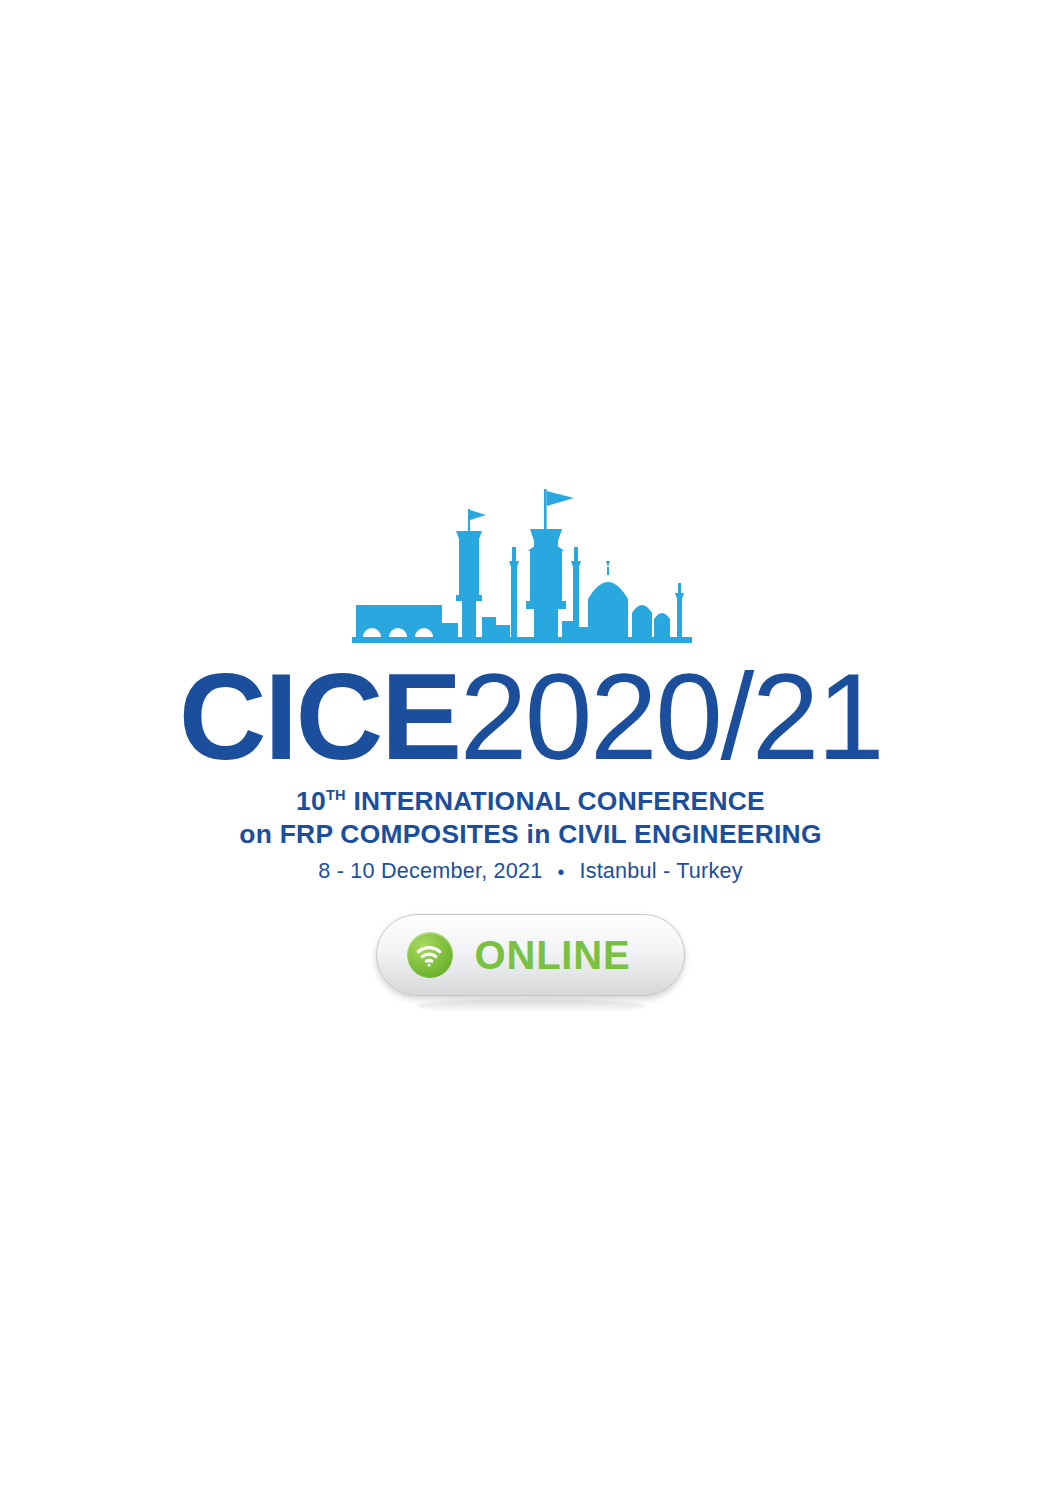CICE 2020/21
10TH INTERNATIONAL CONFERENCE
on FRP COMPOSITES in CIVIL ENGINEERING
8 - 10 December, 2021 • Istanbul - Turkey
ONLINE